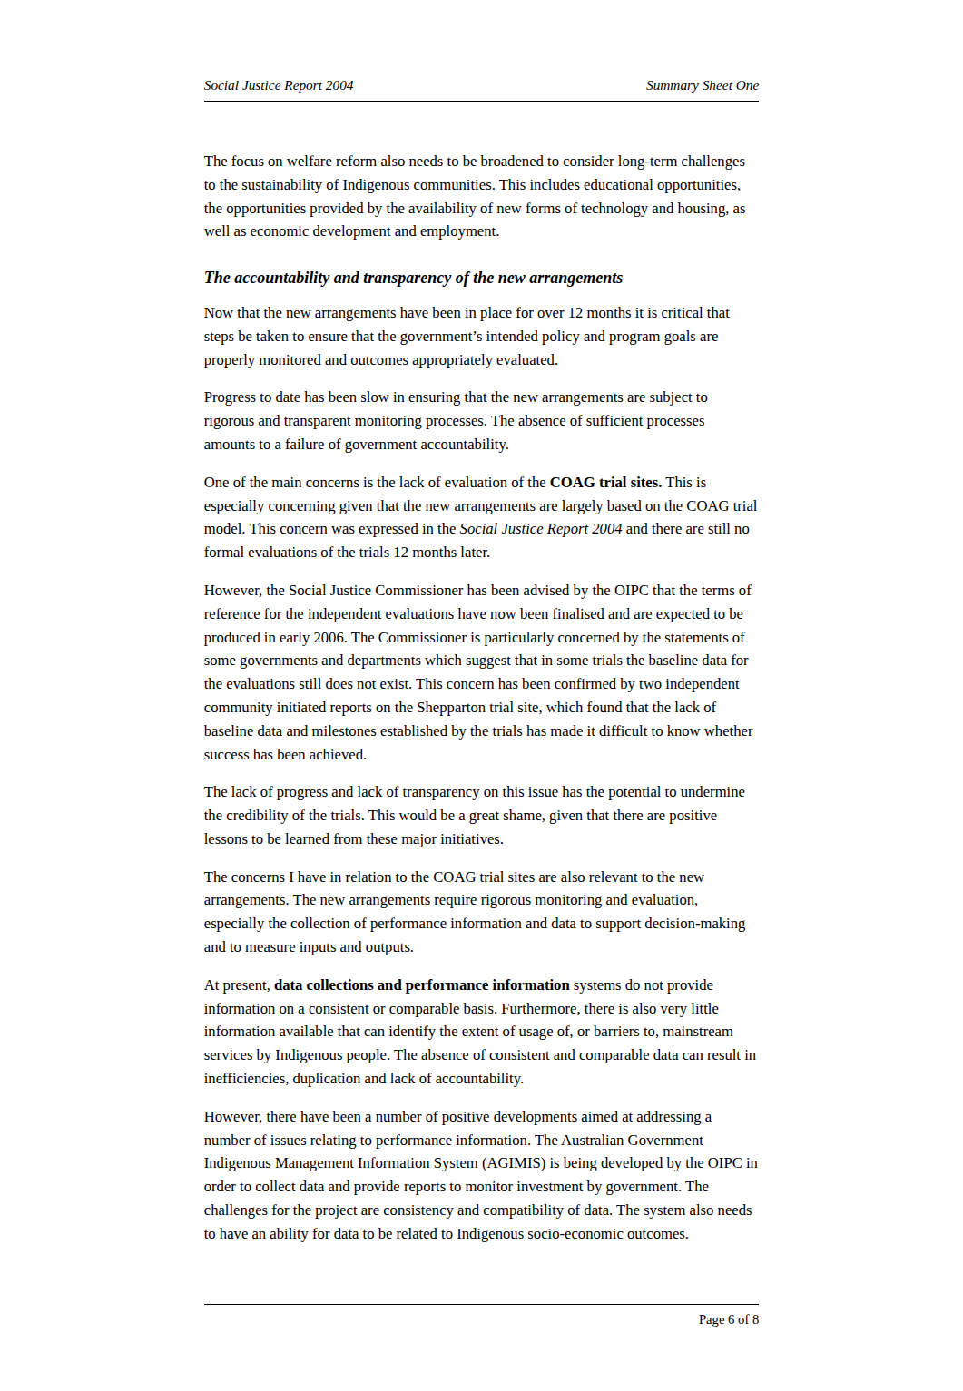Social Justice Report 2004
Summary Sheet One
The focus on welfare reform also needs to be broadened to consider long-term challenges to the sustainability of Indigenous communities. This includes educational opportunities, the opportunities provided by the availability of new forms of technology and housing, as well as economic development and employment.
The accountability and transparency of the new arrangements
Now that the new arrangements have been in place for over 12 months it is critical that steps be taken to ensure that the government’s intended policy and program goals are properly monitored and outcomes appropriately evaluated.
Progress to date has been slow in ensuring that the new arrangements are subject to rigorous and transparent monitoring processes. The absence of sufficient processes amounts to a failure of government accountability.
One of the main concerns is the lack of evaluation of the COAG trial sites. This is especially concerning given that the new arrangements are largely based on the COAG trial model. This concern was expressed in the Social Justice Report 2004 and there are still no formal evaluations of the trials 12 months later.
However, the Social Justice Commissioner has been advised by the OIPC that the terms of reference for the independent evaluations have now been finalised and are expected to be produced in early 2006. The Commissioner is particularly concerned by the statements of some governments and departments which suggest that in some trials the baseline data for the evaluations still does not exist. This concern has been confirmed by two independent community initiated reports on the Shepparton trial site, which found that the lack of baseline data and milestones established by the trials has made it difficult to know whether success has been achieved.
The lack of progress and lack of transparency on this issue has the potential to undermine the credibility of the trials. This would be a great shame, given that there are positive lessons to be learned from these major initiatives.
The concerns I have in relation to the COAG trial sites are also relevant to the new arrangements. The new arrangements require rigorous monitoring and evaluation, especially the collection of performance information and data to support decision-making and to measure inputs and outputs.
At present, data collections and performance information systems do not provide information on a consistent or comparable basis. Furthermore, there is also very little information available that can identify the extent of usage of, or barriers to, mainstream services by Indigenous people. The absence of consistent and comparable data can result in inefficiencies, duplication and lack of accountability.
However, there have been a number of positive developments aimed at addressing a number of issues relating to performance information. The Australian Government Indigenous Management Information System (AGIMIS) is being developed by the OIPC in order to collect data and provide reports to monitor investment by government. The challenges for the project are consistency and compatibility of data. The system also needs to have an ability for data to be related to Indigenous socio-economic outcomes.
Page 6 of 8